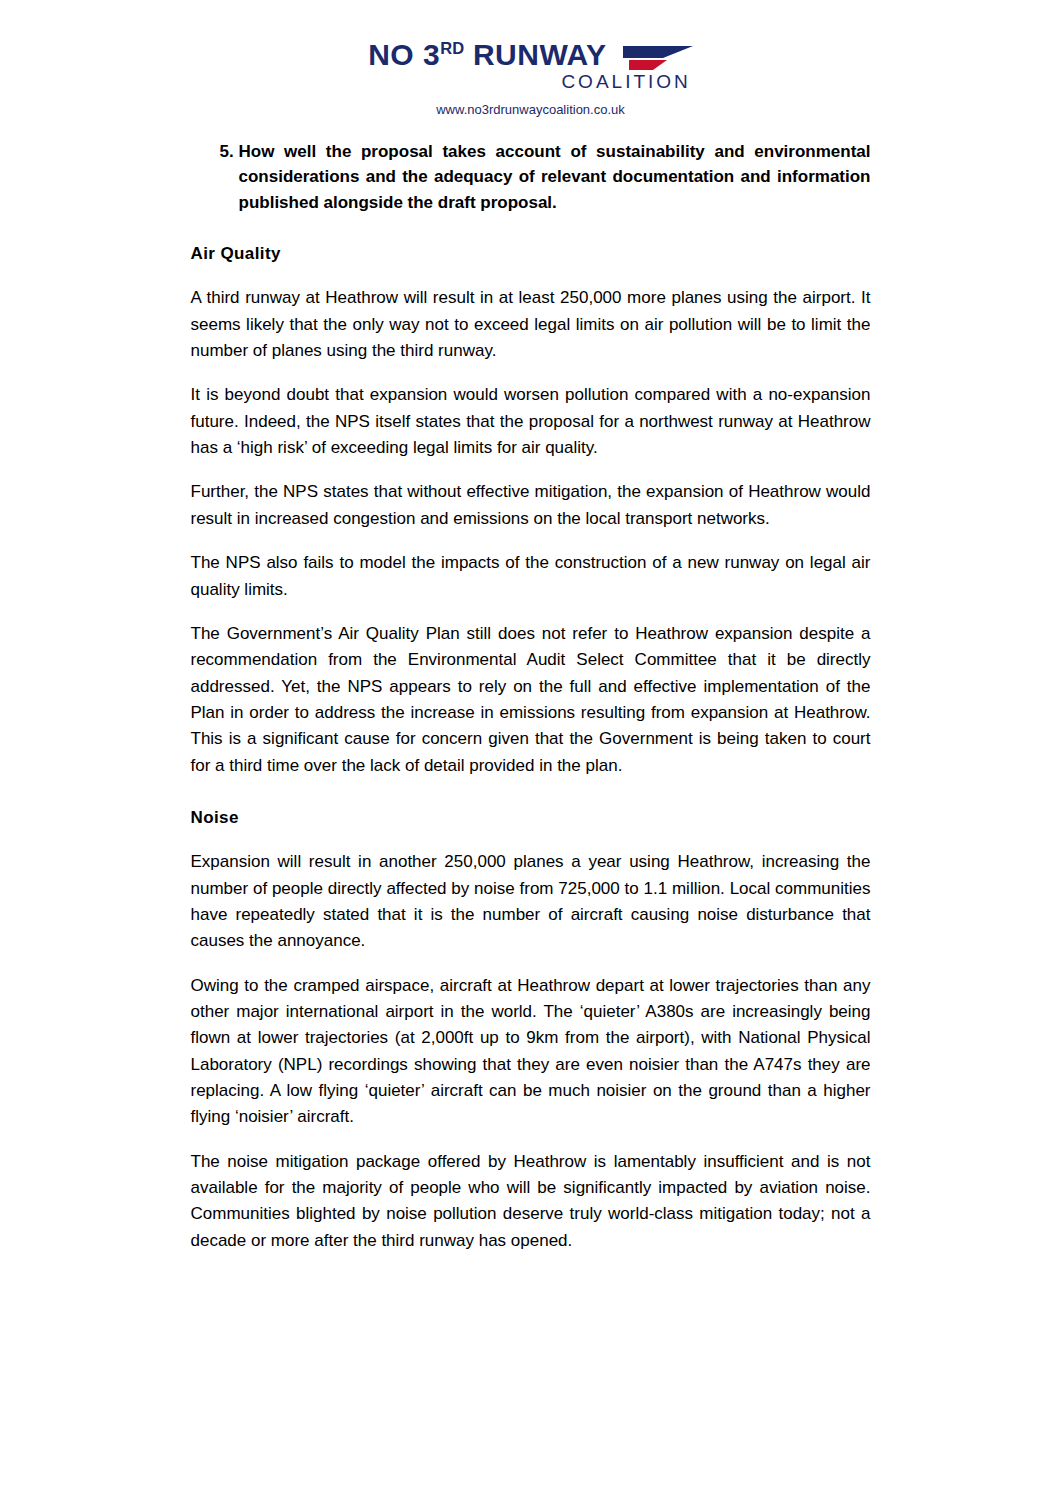NO 3RD RUNWAY
COALITION
www.no3rdrunwaycoalition.co.uk
How well the proposal takes account of sustainability and environmental considerations and the adequacy of relevant documentation and information published alongside the draft proposal.
Air Quality
A third runway at Heathrow will result in at least 250,000 more planes using the airport. It seems likely that the only way not to exceed legal limits on air pollution will be to limit the number of planes using the third runway.
It is beyond doubt that expansion would worsen pollution compared with a no-expansion future. Indeed, the NPS itself states that the proposal for a northwest runway at Heathrow has a ‘high risk’ of exceeding legal limits for air quality.
Further, the NPS states that without effective mitigation, the expansion of Heathrow would result in increased congestion and emissions on the local transport networks.
The NPS also fails to model the impacts of the construction of a new runway on legal air quality limits.
The Government’s Air Quality Plan still does not refer to Heathrow expansion despite a recommendation from the Environmental Audit Select Committee that it be directly addressed. Yet, the NPS appears to rely on the full and effective implementation of the Plan in order to address the increase in emissions resulting from expansion at Heathrow. This is a significant cause for concern given that the Government is being taken to court for a third time over the lack of detail provided in the plan.
Noise
Expansion will result in another 250,000 planes a year using Heathrow, increasing the number of people directly affected by noise from 725,000 to 1.1 million. Local communities have repeatedly stated that it is the number of aircraft causing noise disturbance that causes the annoyance.
Owing to the cramped airspace, aircraft at Heathrow depart at lower trajectories than any other major international airport in the world. The ‘quieter’ A380s are increasingly being flown at lower trajectories (at 2,000ft up to 9km from the airport), with National Physical Laboratory (NPL) recordings showing that they are even noisier than the A747s they are replacing. A low flying ‘quieter’ aircraft can be much noisier on the ground than a higher flying ‘noisier’ aircraft.
The noise mitigation package offered by Heathrow is lamentably insufficient and is not available for the majority of people who will be significantly impacted by aviation noise. Communities blighted by noise pollution deserve truly world-class mitigation today; not a decade or more after the third runway has opened.